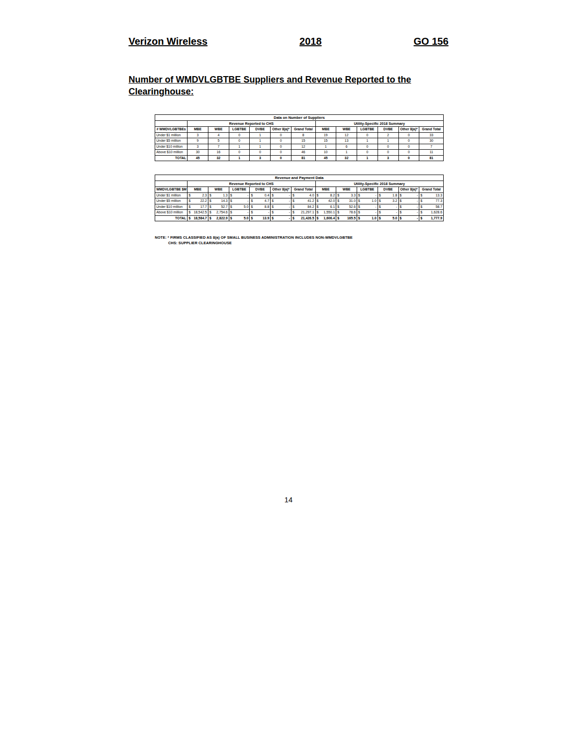Verizon Wireless
2018
GO 156
Number of WMDVLGBTBE Suppliers and Revenue Reported to the Clearinghouse:
| Data on Number of Suppliers |
| --- |
| | Revenue Reported to CHS | Utility-Specific 2018 Summary |
| # WMDVLGBTBEs | MBE | WBE | LGBTBE | DVBE | Other 8(a)* | Grand Total | MBE | WBE | LGBTBE | DVBE | Other 8(a)* | Grand Total |
| Under $1 million | 3 | 4 | 0 | 1 | 0 | 8 | 19 | 12 | 0 | 2 | 0 | 33 |
| Under $5 million | 9 | 5 | 0 | 1 | 0 | 15 | 15 | 13 | 1 | 1 | 0 | 30 |
| Under $10 million | 3 | 7 | 1 | 1 | 0 | 12 | 1 | 6 | 0 | 0 | 0 | 7 |
| Above $10 million | 30 | 16 | 0 | 0 | 0 | 46 | 10 | 1 | 0 | 0 | 0 | 11 |
| TOTAL | 45 | 32 | 1 | 3 | 0 | 81 | 45 | 32 | 1 | 3 | 0 | 81 |
| Revenue and Payment Data |
| --- |
| | Revenue Reported to CHS | Utility-Specific 2018 Summary |
| WMDVLGBTBE $M | MBE | WBE | LGBTBE | DVBE | Other 8(a)* | Grand Total | MBE | WBE | LGBTBE | DVBE | Other 8(a)* | Grand Total |
| Under $1 million | $ 2.3 | $ 1.3 | $ - | $ 0.4 | $ - | $ 4.0 | $ 8.2 | $ 3.3 | $ - | $ 1.8 | $ - | $ 13.3 |
| Under $5 million | $ 22.2 | $ 14.3 | $ - | $ 4.7 | $ - | $ 41.2 | $ 42.0 | $ 31.0 | $ 1.0 | $ 3.2 | $ - | $ 77.3 |
| Under $10 million | $ 17.7 | $ 52.7 | $ 5.0 | $ 8.8 | $ - | $ 84.2 | $ 6.1 | $ 52.6 | $ - | $ - | $ - | $ 58.7 |
| Above $10 million | $ 18,542.5 | $ 2,754.6 | $ - | $ - | $ - | $ 21,297.1 | $ 1,550.1 | $ 78.6 | $ - | $ - | $ - | $ 1,628.6 |
| TOTAL | $ 18,584.7 | $ 2,822.9 | $ 5.0 | $ 13.9 | $ - | $ 21,426.5 | $ 1,606.4 | $ 165.5 | $ 1.0 | $ 5.0 | $ - | $ 1,777.9 |
NOTE: * FIRMS CLASSIFIED AS 8(a) OF SMALL BUSINESS ADMINISTRATION INCLUDES NON-WMDVLGBTBE CHS: SUPPLIER CLEARINGHOUSE
14